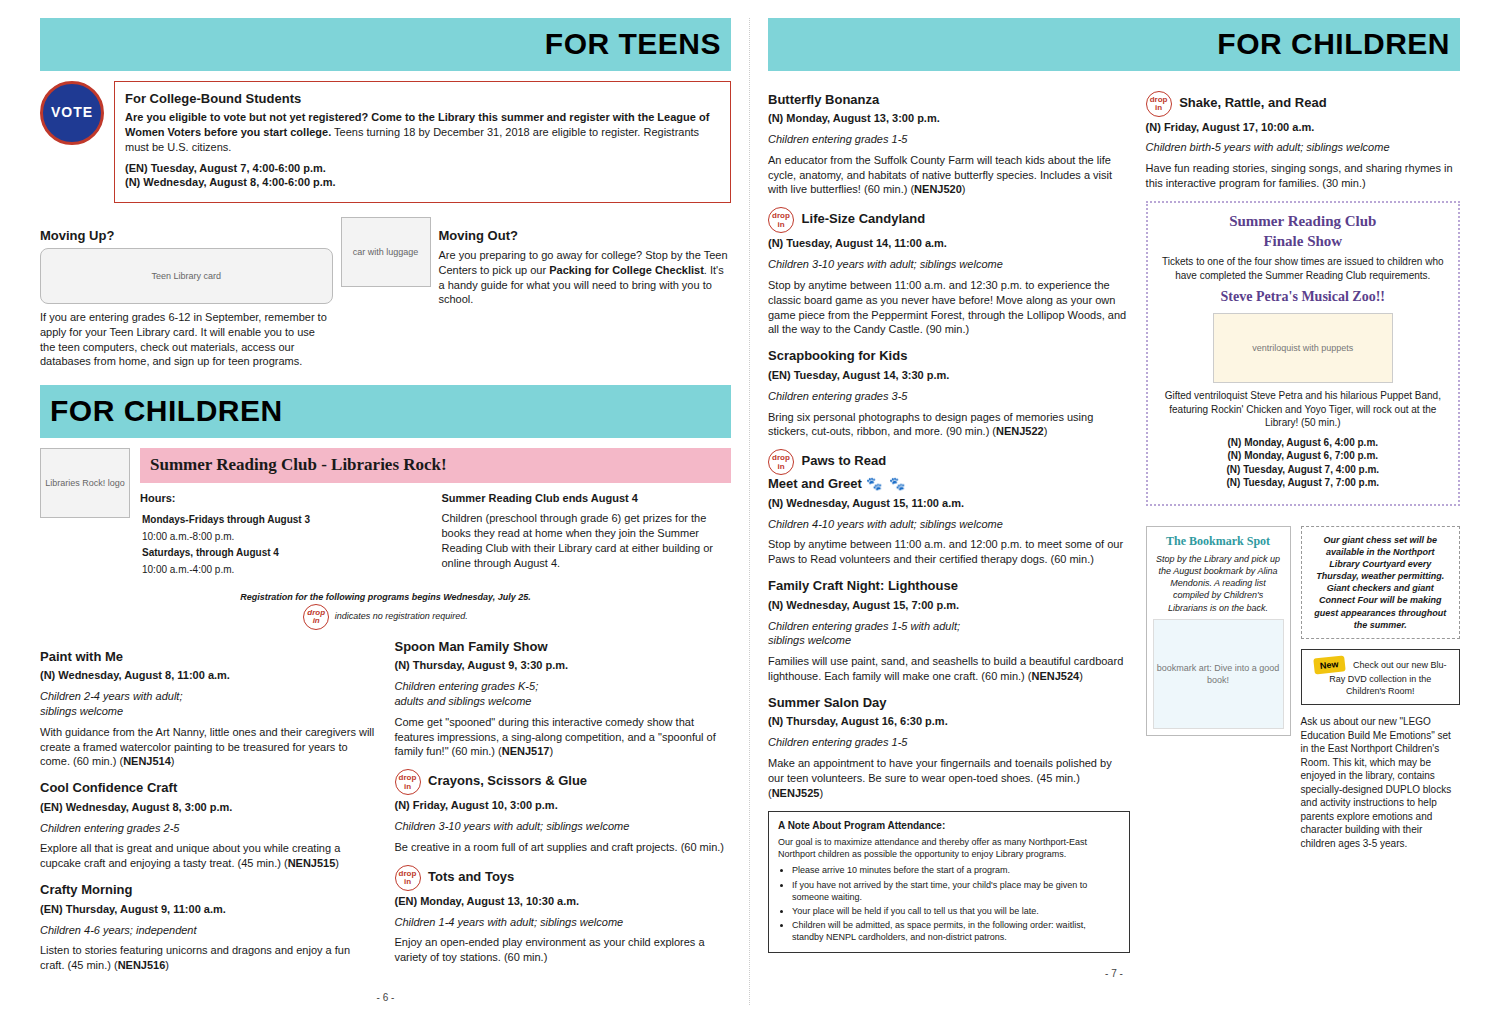FOR TEENS
VOTE
For College-Bound Students
Are you eligible to vote but not yet registered? Come to the Library this summer and register with the League of Women Voters before you start college. Teens turning 18 by December 31, 2018 are eligible to register. Registrants must be U.S. citizens.
(EN) Tuesday, August 7, 4:00-6:00 p.m.
(N) Wednesday, August 8, 4:00-6:00 p.m.
Moving Up?
Teen Library card
If you are entering grades 6-12 in September, remember to apply for your Teen Library card. It will enable you to use the teen computers, check out materials, access our databases from home, and sign up for teen programs.
car with luggage
Moving Out?
Are you preparing to go away for college? Stop by the Teen Centers to pick up our Packing for College Checklist. It's a handy guide for what you will need to bring with you to school.
FOR CHILDREN
Libraries Rock! logo
Summer Reading Club - Libraries Rock!
Hours:
| Mondays-Fridays through August 3 |
| 10:00 a.m.-8:00 p.m. |
| Saturdays, through August 4 |
| 10:00 a.m.-4:00 p.m. |
Summer Reading Club ends August 4
Children (preschool through grade 6) get prizes for the books they read at home when they join the Summer Reading Club with their Library card at either building or online through August 4.
Registration for the following programs begins Wednesday, July 25.
drop in indicates no registration required.
Paint with Me
(N) Wednesday, August 8, 11:00 a.m.
Children 2-4 years with adult;
siblings welcome
With guidance from the Art Nanny, little ones and their caregivers will create a framed watercolor painting to be treasured for years to come. (60 min.) (NENJ514)
Cool Confidence Craft
(EN) Wednesday, August 8, 3:00 p.m.
Children entering grades 2-5
Explore all that is great and unique about you while creating a cupcake craft and enjoying a tasty treat. (45 min.) (NENJ515)
Crafty Morning
(EN) Thursday, August 9, 11:00 a.m.
Children 4-6 years; independent
Listen to stories featuring unicorns and dragons and enjoy a fun craft. (45 min.) (NENJ516)
Spoon Man Family Show
(N) Thursday, August 9, 3:30 p.m.
Children entering grades K-5;
adults and siblings welcome
Come get "spooned" during this interactive comedy show that features impressions, a sing-along competition, and a "spoonful of family fun!" (60 min.) (NENJ517)
drop in Crayons, Scissors & Glue
(N) Friday, August 10, 3:00 p.m.
Children 3-10 years with adult; siblings welcome
Be creative in a room full of art supplies and craft projects. (60 min.)
drop in Tots and Toys
(EN) Monday, August 13, 10:30 a.m.
Children 1-4 years with adult; siblings welcome
Enjoy an open-ended play environment as your child explores a variety of toy stations. (60 min.)
- 6 -
FOR CHILDREN
Butterfly Bonanza
(N) Monday, August 13, 3:00 p.m.
Children entering grades 1-5
An educator from the Suffolk County Farm will teach kids about the life cycle, anatomy, and habitats of native butterfly species. Includes a visit with live butterflies! (60 min.) (NENJ520)
drop in Life-Size Candyland
(N) Tuesday, August 14, 11:00 a.m.
Children 3-10 years with adult; siblings welcome
Stop by anytime between 11:00 a.m. and 12:30 p.m. to experience the classic board game as you never have before! Move along as your own game piece from the Peppermint Forest, through the Lollipop Woods, and all the way to the Candy Castle. (90 min.)
Scrapbooking for Kids
(EN) Tuesday, August 14, 3:30 p.m.
Children entering grades 3-5
Bring six personal photographs to design pages of memories using stickers, cut-outs, ribbon, and more. (90 min.) (NENJ522)
drop in Paws to Read
Meet and Greet 🐾 🐾
(N) Wednesday, August 15, 11:00 a.m.
Children 4-10 years with adult; siblings welcome
Stop by anytime between 11:00 a.m. and 12:00 p.m. to meet some of our Paws to Read volunteers and their certified therapy dogs. (60 min.)
Family Craft Night: Lighthouse
(N) Wednesday, August 15, 7:00 p.m.
Children entering grades 1-5 with adult;
siblings welcome
Families will use paint, sand, and seashells to build a beautiful cardboard lighthouse. Each family will make one craft. (60 min.) (NENJ524)
Summer Salon Day
(N) Thursday, August 16, 6:30 p.m.
Children entering grades 1-5
Make an appointment to have your fingernails and toenails polished by our teen volunteers. Be sure to wear open-toed shoes. (45 min.) (NENJ525)
A Note About Program Attendance:
Our goal is to maximize attendance and thereby offer as many Northport-East Northport children as possible the opportunity to enjoy Library programs.
Please arrive 10 minutes before the start of a program.
If you have not arrived by the start time, your child's place may be given to someone waiting.
Your place will be held if you call to tell us that you will be late.
Children will be admitted, as space permits, in the following order: waitlist, standby NENPL cardholders, and non-district patrons.
drop in Shake, Rattle, and Read
(N) Friday, August 17, 10:00 a.m.
Children birth-5 years with adult; siblings welcome
Have fun reading stories, singing songs, and sharing rhymes in this interactive program for families. (30 min.)
Summer Reading Club
Finale Show
Tickets to one of the four show times are issued to children who have completed the Summer Reading Club requirements.
Steve Petra's Musical Zoo!!
ventriloquist with puppets
Gifted ventriloquist Steve Petra and his hilarious Puppet Band, featuring Rockin' Chicken and Yoyo Tiger, will rock out at the Library! (50 min.)
(N) Monday, August 6, 4:00 p.m.
(N) Monday, August 6, 7:00 p.m.
(N) Tuesday, August 7, 4:00 p.m.
(N) Tuesday, August 7, 7:00 p.m.
The Bookmark Spot
Stop by the Library and pick up the August bookmark by Alina Mendonis. A reading list compiled by Children's Librarians is on the back.
bookmark art: Dive into a good book!
Our giant chess set will be available in the Northport Library Courtyard every Thursday, weather permitting. Giant checkers and giant Connect Four will be making guest appearances throughout the summer.
New Check out our new Blu-Ray DVD collection in the Children's Room!
Ask us about our new "LEGO Education Build Me Emotions" set in the East Northport Children's Room. This kit, which may be enjoyed in the library, contains specially-designed DUPLO blocks and activity instructions to help parents explore emotions and character building with their children ages 3-5 years.
- 7 -